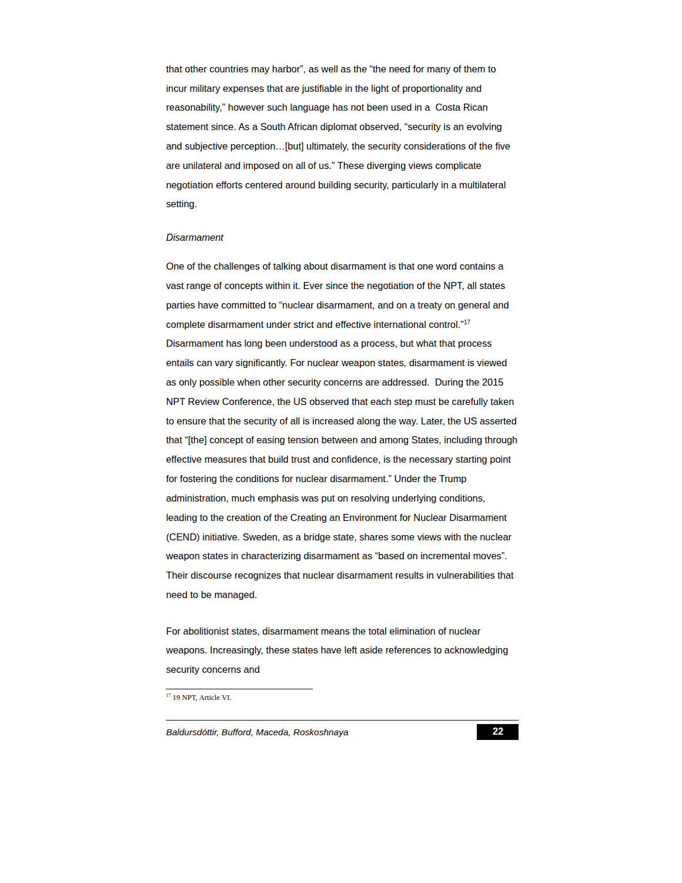that other countries may harbor”, as well as the “the need for many of them to incur military expenses that are justifiable in the light of proportionality and reasonability,” however such language has not been used in a Costa Rican statement since. As a South African diplomat observed, “security is an evolving and subjective perception…[but] ultimately, the security considerations of the five are unilateral and imposed on all of us.” These diverging views complicate negotiation efforts centered around building security, particularly in a multilateral setting.
Disarmament
One of the challenges of talking about disarmament is that one word contains a vast range of concepts within it. Ever since the negotiation of the NPT, all states parties have committed to “nuclear disarmament, and on a treaty on general and complete disarmament under strict and effective international control.”17 Disarmament has long been understood as a process, but what that process entails can vary significantly. For nuclear weapon states, disarmament is viewed as only possible when other security concerns are addressed. During the 2015 NPT Review Conference, the US observed that each step must be carefully taken to ensure that the security of all is increased along the way. Later, the US asserted that “[the] concept of easing tension between and among States, including through effective measures that build trust and confidence, is the necessary starting point for fostering the conditions for nuclear disarmament.” Under the Trump administration, much emphasis was put on resolving underlying conditions, leading to the creation of the Creating an Environment for Nuclear Disarmament (CEND) initiative. Sweden, as a bridge state, shares some views with the nuclear weapon states in characterizing disarmament as “based on incremental moves”. Their discourse recognizes that nuclear disarmament results in vulnerabilities that need to be managed.
For abolitionist states, disarmament means the total elimination of nuclear weapons. Increasingly, these states have left aside references to acknowledging security concerns and
17 19 NPT, Article VI.
Baldursdóttir, Bufford, Maceda, Roskoshnaya 22